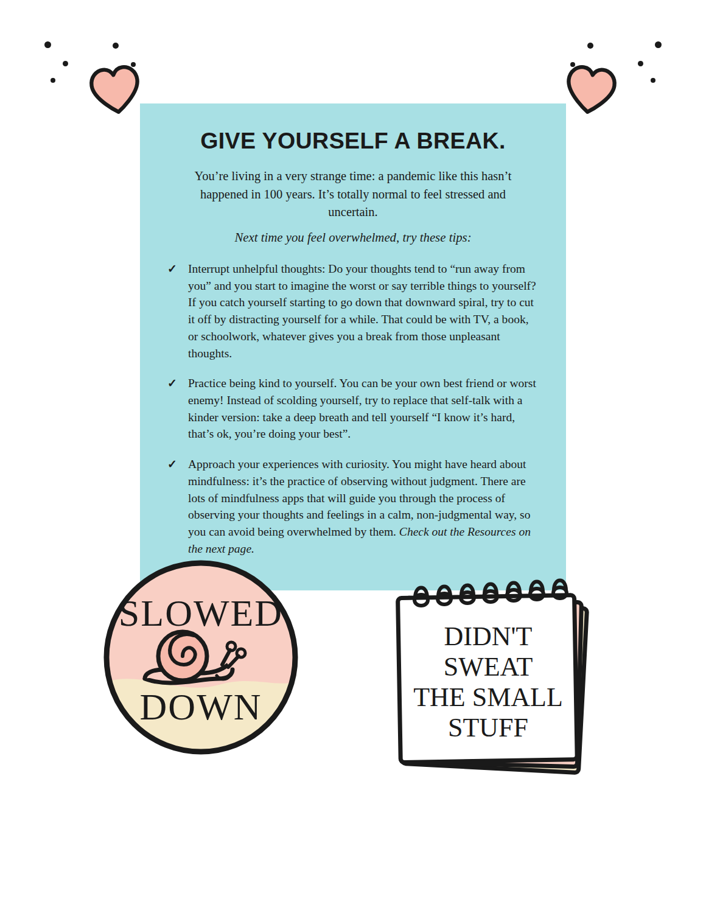GIVE YOURSELF A BREAK.
You’re living in a very strange time: a pandemic like this hasn’t happened in 100 years. It’s totally normal to feel stressed and uncertain.
Next time you feel overwhelmed, try these tips:
Interrupt unhelpful thoughts: Do your thoughts tend to “run away from you” and you start to imagine the worst or say terrible things to yourself? If you catch yourself starting to go down that downward spiral, try to cut it off by distracting yourself for a while. That could be with TV, a book, or schoolwork, whatever gives you a break from those unpleasant thoughts.
Practice being kind to yourself. You can be your own best friend or worst enemy! Instead of scolding yourself, try to replace that self-talk with a kinder version: take a deep breath and tell yourself “I know it’s hard, that’s ok, you’re doing your best”.
Approach your experiences with curiosity. You might have heard about mindfulness: it’s the practice of observing without judgment. There are lots of mindfulness apps that will guide you through the process of observing your thoughts and feelings in a calm, non-judgmental way, so you can avoid being overwhelmed by them. Check out the Resources on the next page.
SLOWED DOWN DIDN'T SWEAT THE SMALL STUFF